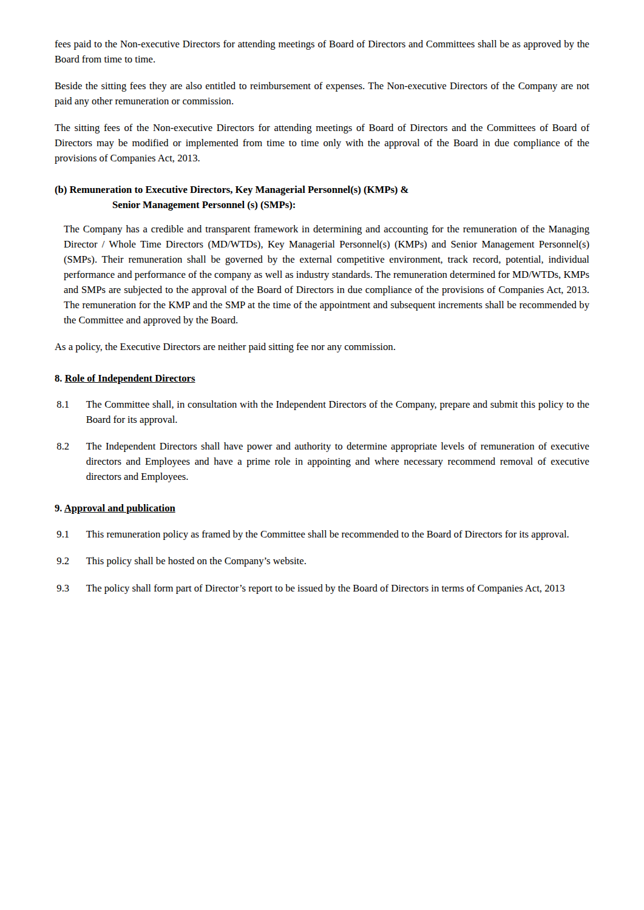fees paid to the Non-executive Directors for attending meetings of Board of Directors and Committees shall be as approved by the Board from time to time.
Beside the sitting fees they are also entitled to reimbursement of expenses. The Non-executive Directors of the Company are not paid any other remuneration or commission.
The sitting fees of the Non-executive Directors for attending meetings of Board of Directors and the Committees of Board of Directors may be modified or implemented from time to time only with the approval of the Board in due compliance of the provisions of Companies Act, 2013.
(b) Remuneration to Executive Directors, Key Managerial Personnel(s) (KMPs) &Senior Management Personnel (s) (SMPs):
The Company has a credible and transparent framework in determining and accounting for the remuneration of the Managing Director / Whole Time Directors (MD/WTDs), Key Managerial Personnel(s) (KMPs) and Senior Management Personnel(s) (SMPs). Their remuneration shall be governed by the external competitive environment, track record, potential, individual performance and performance of the company as well as industry standards. The remuneration determined for MD/WTDs, KMPs and SMPs are subjected to the approval of the Board of Directors in due compliance of the provisions of Companies Act, 2013. The remuneration for the KMP and the SMP at the time of the appointment and subsequent increments shall be recommended by the Committee and approved by the Board.
As a policy, the Executive Directors are neither paid sitting fee nor any commission.
8. Role of Independent Directors
8.1
The Committee shall, in consultation with the Independent Directors of the Company, prepare and submit this policy to the Board for its approval.
8.2
The Independent Directors shall have power and authority to determine appropriate levels of remuneration of executive directors and Employees and have a prime role in appointing and where necessary recommend removal of executive directors and Employees.
9. Approval and publication
9.1
This remuneration policy as framed by the Committee shall be recommended to the Board of Directors for its approval.
9.2
This policy shall be hosted on the Company’s website.
9.3
The policy shall form part of Director’s report to be issued by the Board of Directors in terms of Companies Act, 2013